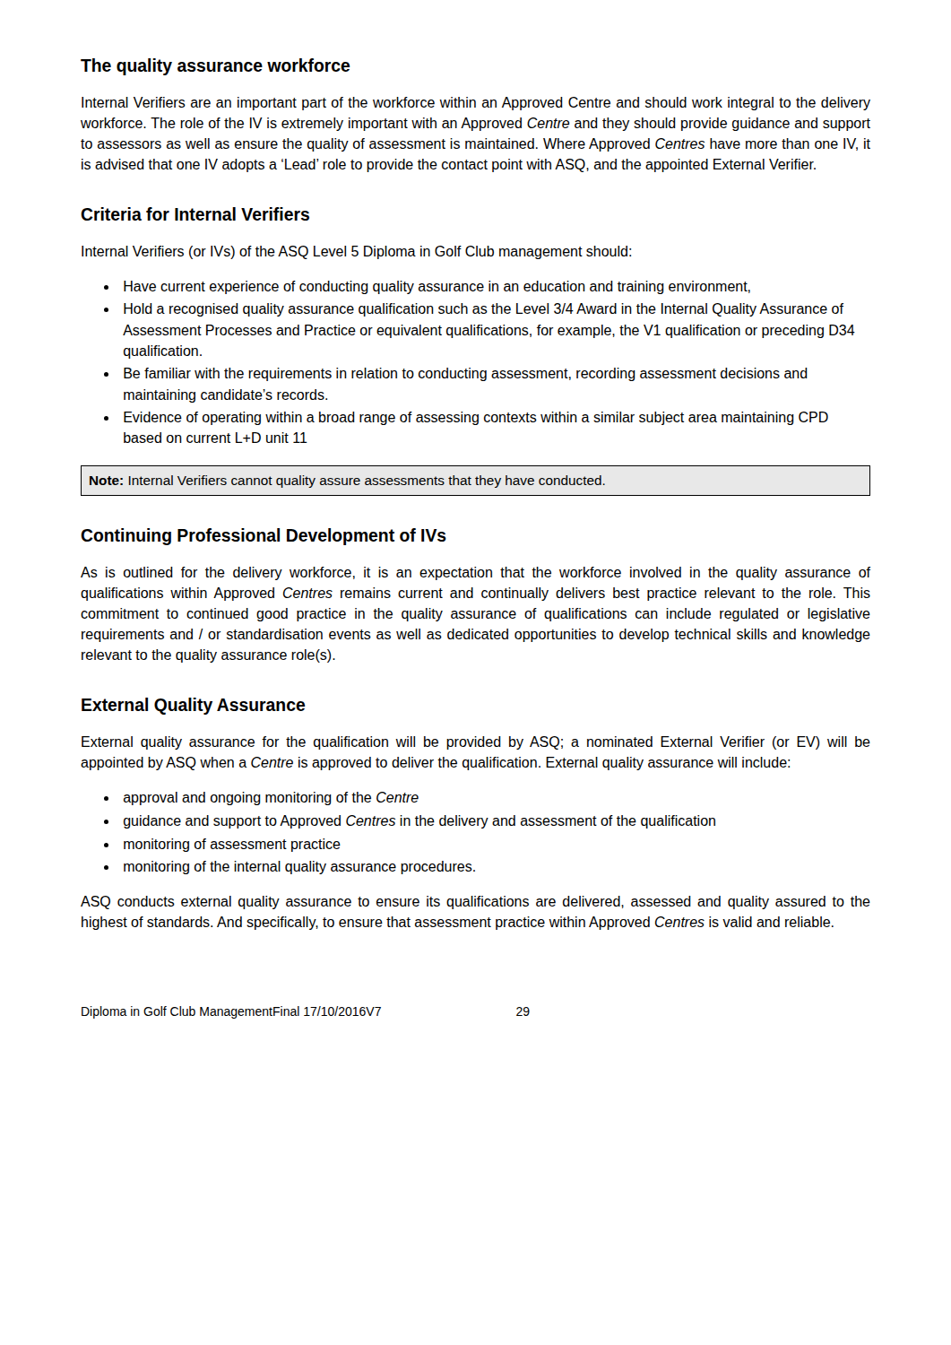The quality assurance workforce
Internal Verifiers are an important part of the workforce within an Approved Centre and should work integral to the delivery workforce. The role of the IV is extremely important with an Approved Centre and they should provide guidance and support to assessors as well as ensure the quality of assessment is maintained. Where Approved Centres have more than one IV, it is advised that one IV adopts a ‘Lead’ role to provide the contact point with ASQ, and the appointed External Verifier.
Criteria for Internal Verifiers
Internal Verifiers (or IVs) of the ASQ Level 5 Diploma in Golf Club management should:
Have current experience of conducting quality assurance in an education and training environment,
Hold a recognised quality assurance qualification such as the Level 3/4 Award in the Internal Quality Assurance of Assessment Processes and Practice or equivalent qualifications, for example, the V1 qualification or preceding D34 qualification.
Be familiar with the requirements in relation to conducting assessment, recording assessment decisions and maintaining candidate’s records.
Evidence of operating within a broad range of assessing contexts within a similar subject area maintaining CPD based on current L+D unit 11
Note: Internal Verifiers cannot quality assure assessments that they have conducted.
Continuing Professional Development of IVs
As is outlined for the delivery workforce, it is an expectation that the workforce involved in the quality assurance of qualifications within Approved Centres remains current and continually delivers best practice relevant to the role. This commitment to continued good practice in the quality assurance of qualifications can include regulated or legislative requirements and / or standardisation events as well as dedicated opportunities to develop technical skills and knowledge relevant to the quality assurance role(s).
External Quality Assurance
External quality assurance for the qualification will be provided by ASQ; a nominated External Verifier (or EV) will be appointed by ASQ when a Centre is approved to deliver the qualification. External quality assurance will include:
approval and ongoing monitoring of the Centre
guidance and support to Approved Centres in the delivery and assessment of the qualification
monitoring of assessment practice
monitoring of the internal quality assurance procedures.
ASQ conducts external quality assurance to ensure its qualifications are delivered, assessed and quality assured to the highest of standards. And specifically, to ensure that assessment practice within Approved Centres is valid and reliable.
Diploma in Golf Club ManagementFinal 17/10/2016V7 29